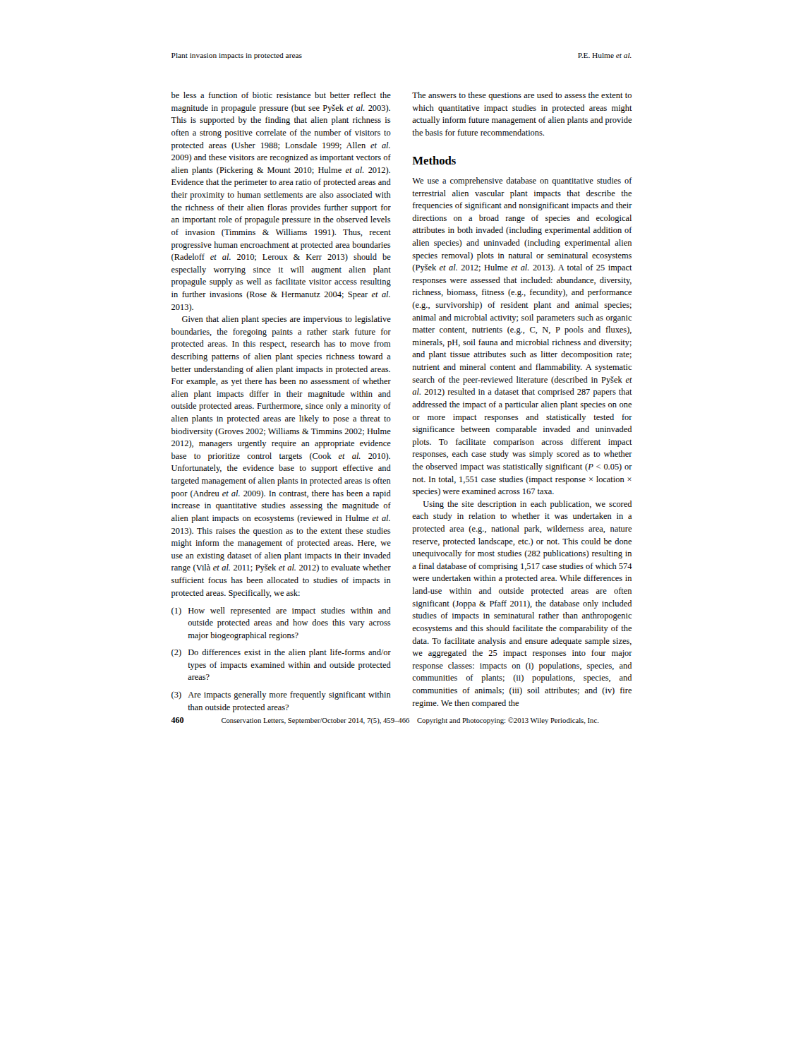Plant invasion impacts in protected areas P.E. Hulme et al.
be less a function of biotic resistance but better reflect the magnitude in propagule pressure (but see Pyšek et al. 2003). This is supported by the finding that alien plant richness is often a strong positive correlate of the number of visitors to protected areas (Usher 1988; Lonsdale 1999; Allen et al. 2009) and these visitors are recognized as important vectors of alien plants (Pickering & Mount 2010; Hulme et al. 2012). Evidence that the perimeter to area ratio of protected areas and their proximity to human settlements are also associated with the richness of their alien floras provides further support for an important role of propagule pressure in the observed levels of invasion (Timmins & Williams 1991). Thus, recent progressive human encroachment at protected area boundaries (Radeloff et al. 2010; Leroux & Kerr 2013) should be especially worrying since it will augment alien plant propagule supply as well as facilitate visitor access resulting in further invasions (Rose & Hermanutz 2004; Spear et al. 2013).
Given that alien plant species are impervious to legislative boundaries, the foregoing paints a rather stark future for protected areas. In this respect, research has to move from describing patterns of alien plant species richness toward a better understanding of alien plant impacts in protected areas. For example, as yet there has been no assessment of whether alien plant impacts differ in their magnitude within and outside protected areas. Furthermore, since only a minority of alien plants in protected areas are likely to pose a threat to biodiversity (Groves 2002; Williams & Timmins 2002; Hulme 2012), managers urgently require an appropriate evidence base to prioritize control targets (Cook et al. 2010). Unfortunately, the evidence base to support effective and targeted management of alien plants in protected areas is often poor (Andreu et al. 2009). In contrast, there has been a rapid increase in quantitative studies assessing the magnitude of alien plant impacts on ecosystems (reviewed in Hulme et al. 2013). This raises the question as to the extent these studies might inform the management of protected areas. Here, we use an existing dataset of alien plant impacts in their invaded range (Vilà et al. 2011; Pyšek et al. 2012) to evaluate whether sufficient focus has been allocated to studies of impacts in protected areas. Specifically, we ask:
How well represented are impact studies within and outside protected areas and how does this vary across major biogeographical regions?
Do differences exist in the alien plant life-forms and/or types of impacts examined within and outside protected areas?
Are impacts generally more frequently significant within than outside protected areas?
The answers to these questions are used to assess the extent to which quantitative impact studies in protected areas might actually inform future management of alien plants and provide the basis for future recommendations.
Methods
We use a comprehensive database on quantitative studies of terrestrial alien vascular plant impacts that describe the frequencies of significant and nonsignificant impacts and their directions on a broad range of species and ecological attributes in both invaded (including experimental addition of alien species) and uninvaded (including experimental alien species removal) plots in natural or seminatural ecosystems (Pyšek et al. 2012; Hulme et al. 2013). A total of 25 impact responses were assessed that included: abundance, diversity, richness, biomass, fitness (e.g., fecundity), and performance (e.g., survivorship) of resident plant and animal species; animal and microbial activity; soil parameters such as organic matter content, nutrients (e.g., C, N, P pools and fluxes), minerals, pH, soil fauna and microbial richness and diversity; and plant tissue attributes such as litter decomposition rate; nutrient and mineral content and flammability. A systematic search of the peer-reviewed literature (described in Pyšek et al. 2012) resulted in a dataset that comprised 287 papers that addressed the impact of a particular alien plant species on one or more impact responses and statistically tested for significance between comparable invaded and uninvaded plots. To facilitate comparison across different impact responses, each case study was simply scored as to whether the observed impact was statistically significant (P < 0.05) or not. In total, 1,551 case studies (impact response × location × species) were examined across 167 taxa.
Using the site description in each publication, we scored each study in relation to whether it was undertaken in a protected area (e.g., national park, wilderness area, nature reserve, protected landscape, etc.) or not. This could be done unequivocally for most studies (282 publications) resulting in a final database of comprising 1,517 case studies of which 574 were undertaken within a protected area. While differences in land-use within and outside protected areas are often significant (Joppa & Pfaff 2011), the database only included studies of impacts in seminatural rather than anthropogenic ecosystems and this should facilitate the comparability of the data. To facilitate analysis and ensure adequate sample sizes, we aggregated the 25 impact responses into four major response classes: impacts on (i) populations, species, and communities of plants; (ii) populations, species, and communities of animals; (iii) soil attributes; and (iv) fire regime. We then compared the
460 Conservation Letters, September/October 2014, 7(5), 459–466 Copyright and Photocopying: ©2013 Wiley Periodicals, Inc.